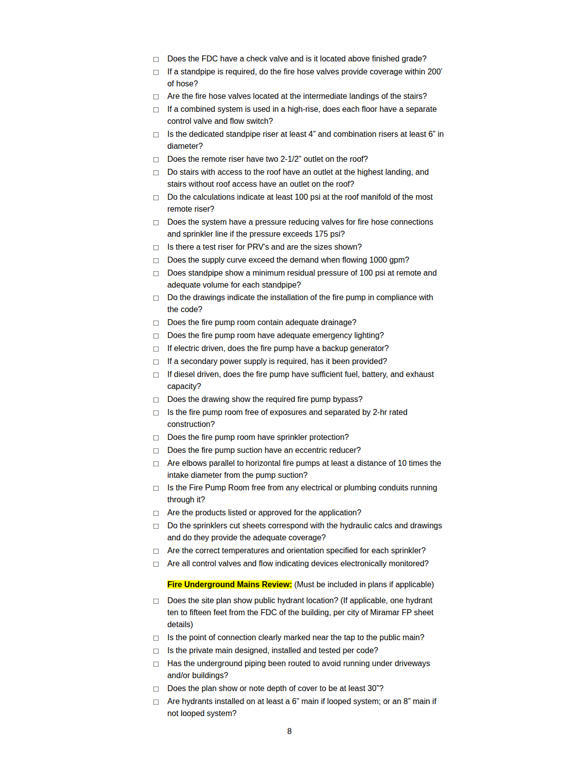Does the FDC have a check valve and is it located above finished grade?
If a standpipe is required, do the fire hose valves provide coverage within 200’ of hose?
Are the fire hose valves located at the intermediate landings of the stairs?
If a combined system is used in a high-rise, does each floor have a separate control valve and flow switch?
Is the dedicated standpipe riser at least 4” and combination risers at least 6” in diameter?
Does the remote riser have two 2-1/2” outlet on the roof?
Do stairs with access to the roof have an outlet at the highest landing, and stairs without roof access have an outlet on the roof?
Do the calculations indicate at least 100 psi at the roof manifold of the most remote riser?
Does the system have a pressure reducing valves for fire hose connections and sprinkler line if the pressure exceeds 175 psi?
Is there a test riser for PRV's and are the sizes shown?
Does the supply curve exceed the demand when flowing 1000 gpm?
Does standpipe show a minimum residual pressure of 100 psi at remote and adequate volume for each standpipe?
Do the drawings indicate the installation of the fire pump in compliance with the code?
Does the fire pump room contain adequate drainage?
Does the fire pump room have adequate emergency lighting?
If electric driven, does the fire pump have a backup generator?
If a secondary power supply is required, has it been provided?
If diesel driven, does the fire pump have sufficient fuel, battery, and exhaust capacity?
Does the drawing show the required fire pump bypass?
Is the fire pump room free of exposures and separated by 2-hr rated construction?
Does the fire pump room have sprinkler protection?
Does the fire pump suction have an eccentric reducer?
Are elbows parallel to horizontal fire pumps at least a distance of 10 times the intake diameter from the pump suction?
Is the Fire Pump Room free from any electrical or plumbing conduits running through it?
Are the products listed or approved for the application?
Do the sprinklers cut sheets correspond with the hydraulic calcs and drawings and do they provide the adequate coverage?
Are the correct temperatures and orientation specified for each sprinkler?
Are all control valves and flow indicating devices electronically monitored?
Fire Underground Mains Review: (Must be included in plans if applicable)
Does the site plan show public hydrant location? (If applicable, one hydrant ten to fifteen feet from the FDC of the building, per city of Miramar FP sheet details)
Is the point of connection clearly marked near the tap to the public main?
Is the private main designed, installed and tested per code?
Has the underground piping been routed to avoid running under driveways and/or buildings?
Does the plan show or note depth of cover to be at least 30”?
Are hydrants installed on at least a 6” main if looped system; or an 8” main if not looped system?
8